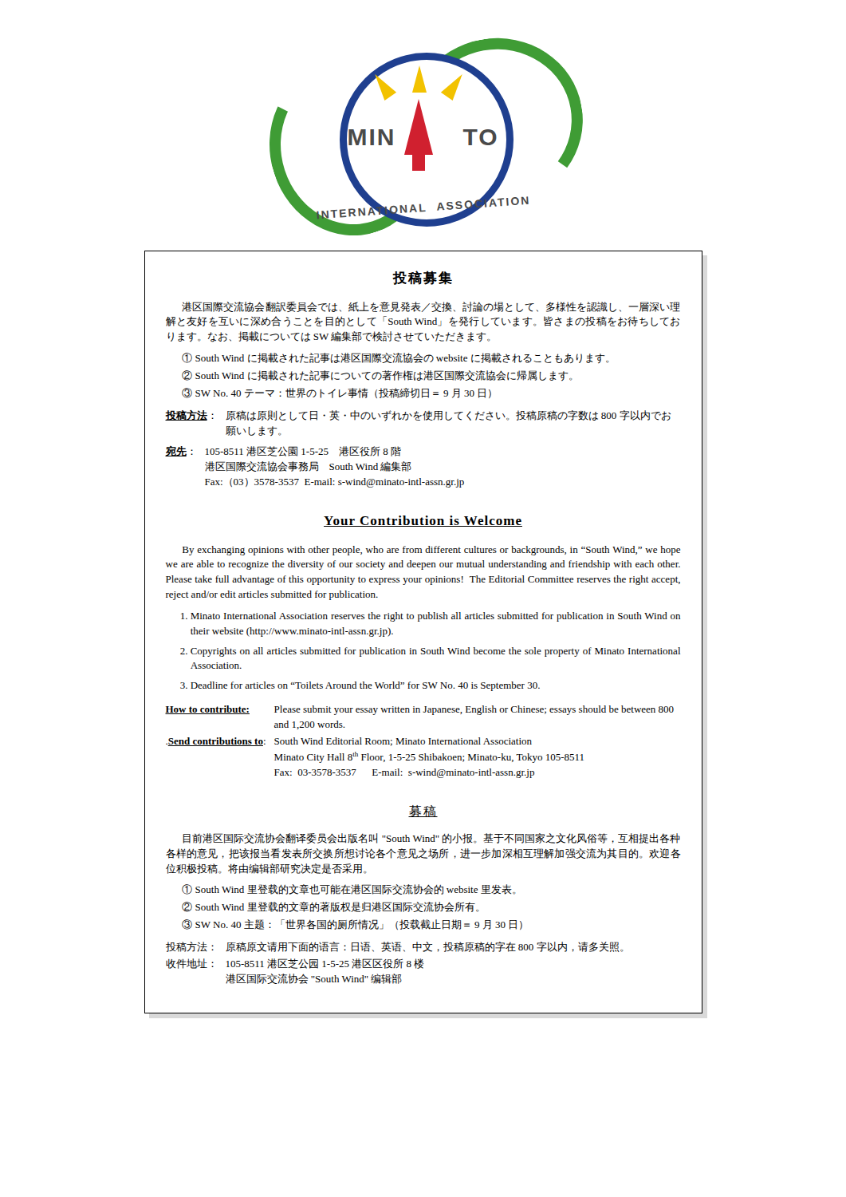MIN TO
INTERNATIONAL ASSOCIATION
投稿募集
港区国際交流協会翻訳委員会では、紙上を意見発表／交換、討論の場として、多様性を認識し、一層深い理解と友好を互いに深め合うことを目的として「South Wind」を発行しています。皆さまの投稿をお待ちしております。なお、掲載については SW 編集部で検討させていただきます。
① South Wind に掲載された記事は港区国際交流協会の website に掲載されることもあります。
② South Wind に掲載された記事についての著作権は港区国際交流協会に帰属します。
③ SW No. 40 テーマ：世界のトイレ事情（投稿締切日＝ 9 月 30 日）
| 投稿方法 ： | 原稿は原則として日・英・中のいずれかを使用してください。投稿原稿の字数は 800 字以内でお願いします。 |
| 宛先 ： | 105-8511 港区芝公園 1-5-25 港区役所 8 階 港区国際交流協会事務局 South Wind 編集部 Fax:（03）3578-3537 E-mail: s-wind@minato-intl-assn.gr.jp |
Your Contribution is Welcome
By exchanging opinions with other people, who are from different cultures or backgrounds, in “South Wind,” we hope we are able to recognize the diversity of our society and deepen our mutual understanding and friendship with each other. Please take full advantage of this opportunity to express your opinions! The Editorial Committee reserves the right accept, reject and/or edit articles submitted for publication.
Minato International Association reserves the right to publish all articles submitted for publication in South Wind on their website (http://www.minato-intl-assn.gr.jp).
Copyrights on all articles submitted for publication in South Wind become the sole property of Minato International Association.
Deadline for articles on “Toilets Around the World” for SW No. 40 is September 30.
| How to contribute: | Please submit your essay written in Japanese, English or Chinese; essays should be between 800 and 1,200 words. |
| . Send contributions to : | South Wind Editorial Room; Minato International Association Minato City Hall 8 th Floor, 1-5-25 Shibakoen; Minato-ku, Tokyo 105-8511 Fax: 03-3578-3537 E-mail: s-wind@minato-intl-assn.gr.jp |
募稿
目前港区国际交流协会翻译委员会出版名叫 "South Wind" 的小报。基于不同国家之文化风俗等，互相提出各种各样的意见，把该报当看发表所交换所想讨论各个意见之场所，进一步加深相互理解加强交流为其目的。欢迎各位积极投稿。将由编辑部研究决定是否采用。
① South Wind 里登载的文章也可能在港区国际交流协会的 website 里发表。
② South Wind 里登载的文章的著版权是归港区国际交流协会所有。
③ SW No. 40 主题：「世界各国的厕所情况」（投载截止日期＝ 9 月 30 日）
| 投稿方法： | 原稿原文请用下面的语言：日语、英语、中文，投稿原稿的字在 800 字以内，请多关照。 |
| 收件地址： | 105-8511 港区芝公园 1-5-25 港区区役所 8 楼 港区国际交流协会 "South Wind" 编辑部 |